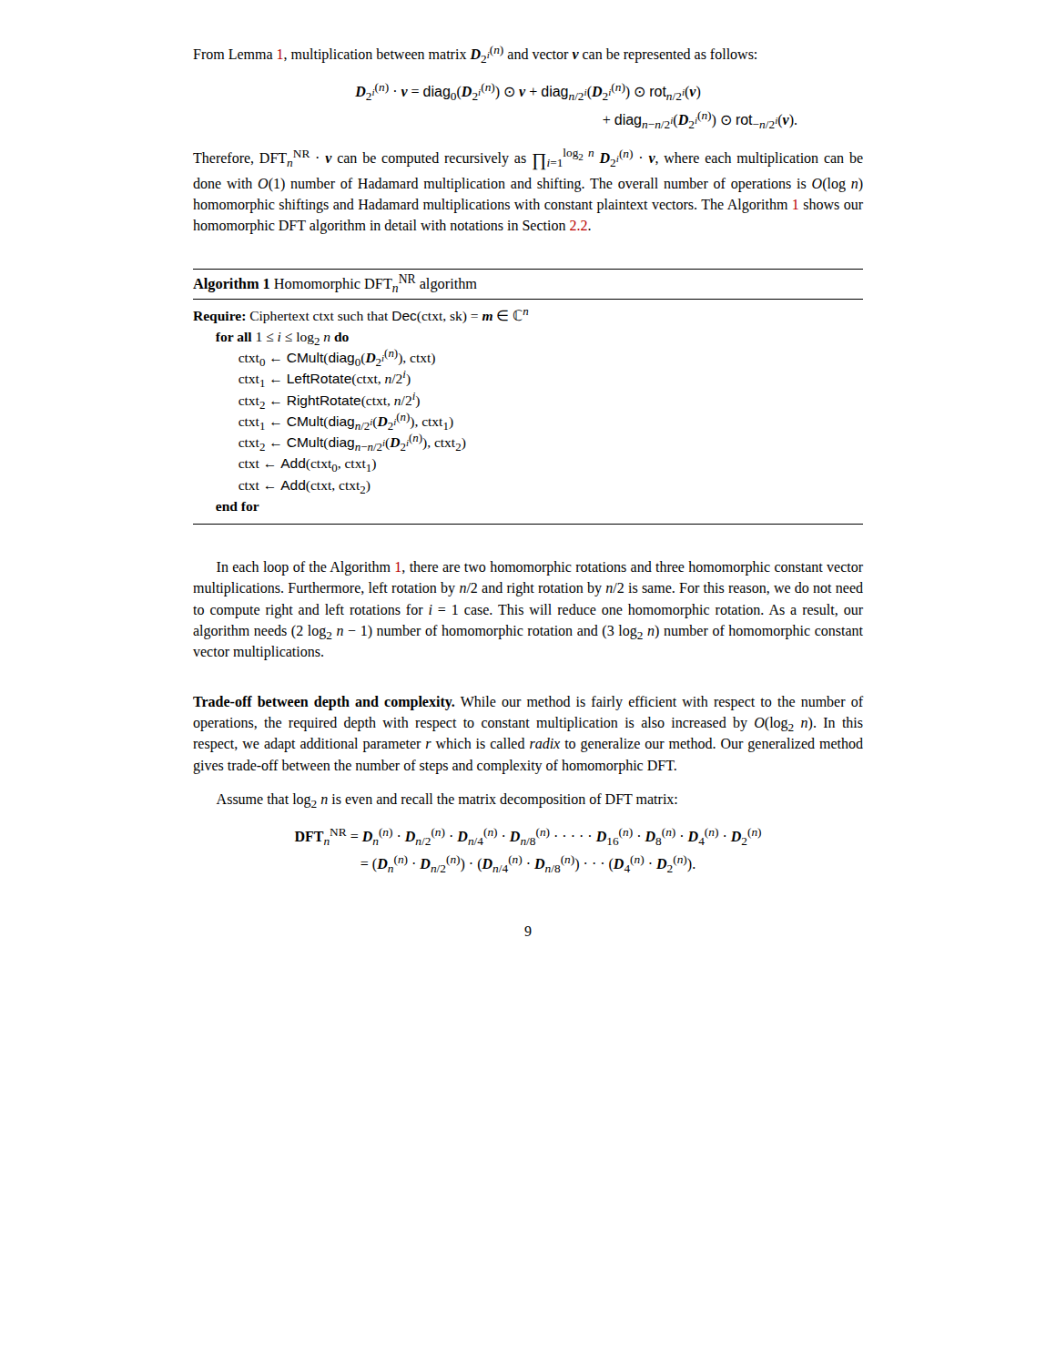From Lemma 1, multiplication between matrix D2i(n) and vector v can be represented as follows:
D2i(n) · v = diag0(D2i(n)) ⊙ v + diagn/2i(D2i(n)) ⊙ rotn/2i(v)
+ diagn−n/2i(D2i(n)) ⊙ rot−n/2i(v).
Therefore, DFTnNR · v can be computed recursively as ∏i=1log2 n D2i(n) · v, where each multiplication can be done with O(1) number of Hadamard multiplication and shifting. The overall number of operations is O(log n) homomorphic shiftings and Hadamard multiplications with constant plaintext vectors. The Algorithm 1 shows our homomorphic DFT algorithm in detail with notations in Section 2.2.
Algorithm 1 Homomorphic DFTnNR algorithm
Require: Ciphertext ctxt such that Dec(ctxt, sk) = m ∈ ℂn
for all 1 ≤ i ≤ log2 n do
ctxt0 ← CMult(diag0(D2i(n)), ctxt)
ctxt1 ← LeftRotate(ctxt, n/2i)
ctxt2 ← RightRotate(ctxt, n/2i)
ctxt1 ← CMult(diagn/2i(D2i(n)), ctxt1)
ctxt2 ← CMult(diagn−n/2i(D2i(n)), ctxt2)
ctxt ← Add(ctxt0, ctxt1)
ctxt ← Add(ctxt, ctxt2)
end for
In each loop of the Algorithm 1, there are two homomorphic rotations and three homomorphic constant vector multiplications. Furthermore, left rotation by n/2 and right rotation by n/2 is same. For this reason, we do not need to compute right and left rotations for i = 1 case. This will reduce one homomorphic rotation. As a result, our algorithm needs (2 log2 n − 1) number of homomorphic rotation and (3 log2 n) number of homomorphic constant vector multiplications.
Trade-off between depth and complexity. While our method is fairly efficient with respect to the number of operations, the required depth with respect to constant multiplication is also increased by O(log2 n). In this respect, we adapt additional parameter r which is called radix to generalize our method. Our generalized method gives trade-off between the number of steps and complexity of homomorphic DFT.
Assume that log2 n is even and recall the matrix decomposition of DFT matrix:
DFTnNR = Dn(n) · Dn/2(n) · Dn/4(n) · Dn/8(n) · · · · · D16(n) · D8(n) · D4(n) · D2(n)
= (Dn(n) · Dn/2(n)) · (Dn/4(n) · Dn/8(n)) · · · (D4(n) · D2(n)).
9